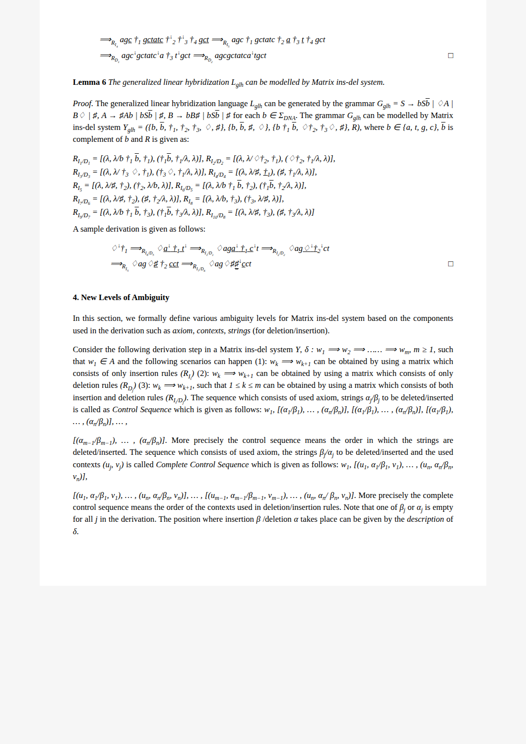⟹RI4 agc †1 gctatc †↓2 †↓3 †4 gct ⟹RI5 agc †1 gctatc †2 a †3 t †4 gct
⟹RD1 agc↓gctatc↓a †3 t↓gct ⟹RD2 agcgctatca↓tgct □
Lemma 6 The generalized linear hybridization Lglh can be modelled by Matrix ins-del system.
Proof. The generalized linear hybridization language Lglh can be generated by the grammar Gglh = S → bSb | ♢A | B♢ | ♯, A → ♯Ab | bSb | ♯, B → bB♯ | bSb | ♯ for each b ∈ ΣDNA. The grammar Gglh can be modelled by Matrix ins-del system Υglh = ({b, b, †1, †2, †3, ♢, ♯}, {b, b, ♯, ♢}, {b †1 b, ♢†2, †3♢, ♯}, R), where b ∈ {a, t, g, c}, b is complement of b and R is given as:
RI1/D1 = [(λ, λ/b †1 b, †1), (†1b, †1/λ, λ)], RI2/D2 = [(λ, λ/♢†2, †1), (♢†2, †1/λ, λ)],
RI3/D3 = [(λ, λ/ †3 ♢, †1), (†3♢, †1/λ, λ)], RI4/D4 = [(λ, λ/♯, †1), (♯, †1/λ, λ)],
RI5 = [(λ, λ/♯, †2), (†2, λ/b, λ)], RI6/D5 = [(λ, λ/b †1 b, †2), (†1b, †2/λ, λ)],
RI7/D6 = [(λ, λ/♯, †2), (♯, †2/λ, λ)], RI8 = [(λ, λ/b, †3), (†3, λ/♯, λ)],
RI9/D7 = [(λ, λ/b †1 b, †3), (†1b, †3/λ, λ)], RI10/D8 = [(λ, λ/♯, †3), (♯, †3/λ, λ)]
A sample derivation is given as follows:
♢↓†1 ⟹RI6/D5 ♢a↓ †1 t↓ ⟹RI1/D1 ♢aga↓ †1 c↓t ⟹RI2/D2 ♢ag♢↓†2↓ct
⟹RI5 ♢ag♢♯ †2 cct ⟹RI7/D6 ♢ag♢♯♯↓cct □
4. New Levels of Ambiguity
In this section, we formally define various ambiguity levels for Matrix ins-del system based on the components used in the derivation such as axiom, contexts, strings (for deletion/insertion).
Consider the following derivation step in a Matrix ins-del system Υ, δ : w1 ⟹ w2 ⟹ …… ⟹ wm, m ≥ 1, such that w1 ∈ A and the following scenarios can happen (1): wk ⟹ wk+1 can be obtained by using a matrix which consists of only insertion rules (RIi) (2): wk ⟹ wk+1 can be obtained by using a matrix which consists of only deletion rules (RDj) (3): wk ⟹ wk+1, such that 1 ≤ k ≤ m can be obtained by using a matrix which consists of both insertion and deletion rules (RIi/Dj). The sequence which consists of used axiom, strings αj/βj to be deleted/inserted is called as Control Sequence which is given as follows: w1, [(α1/β1), … , (αn/βn)], [(α1/β1), … , (αn/βn)], [(α1/β1), … , (αn/βn)], … ,
[(αm−1/βm−1), … , (αn/βn)]. More precisely the control sequence means the order in which the strings are deleted/inserted. The sequence which consists of used axiom, the strings βj/αj to be deleted/inserted and the used contexts (uj, vj) is called Complete Control Sequence which is given as follows: w1, [(u1, α1/β1, v1), … , (un, αn/βn, vn)],
[(u1, α1/β1, v1), … , (un, αn/βn, vn)], … , [(um−1, αm−1/βm−1, vm−1), … , (un, αn/ βn, vn)]. More precisely the complete control sequence means the order of the contexts used in deletion/insertion rules. Note that one of βj or αj is empty for all j in the derivation. The position where insertion β /deletion α takes place can be given by the description of δ.